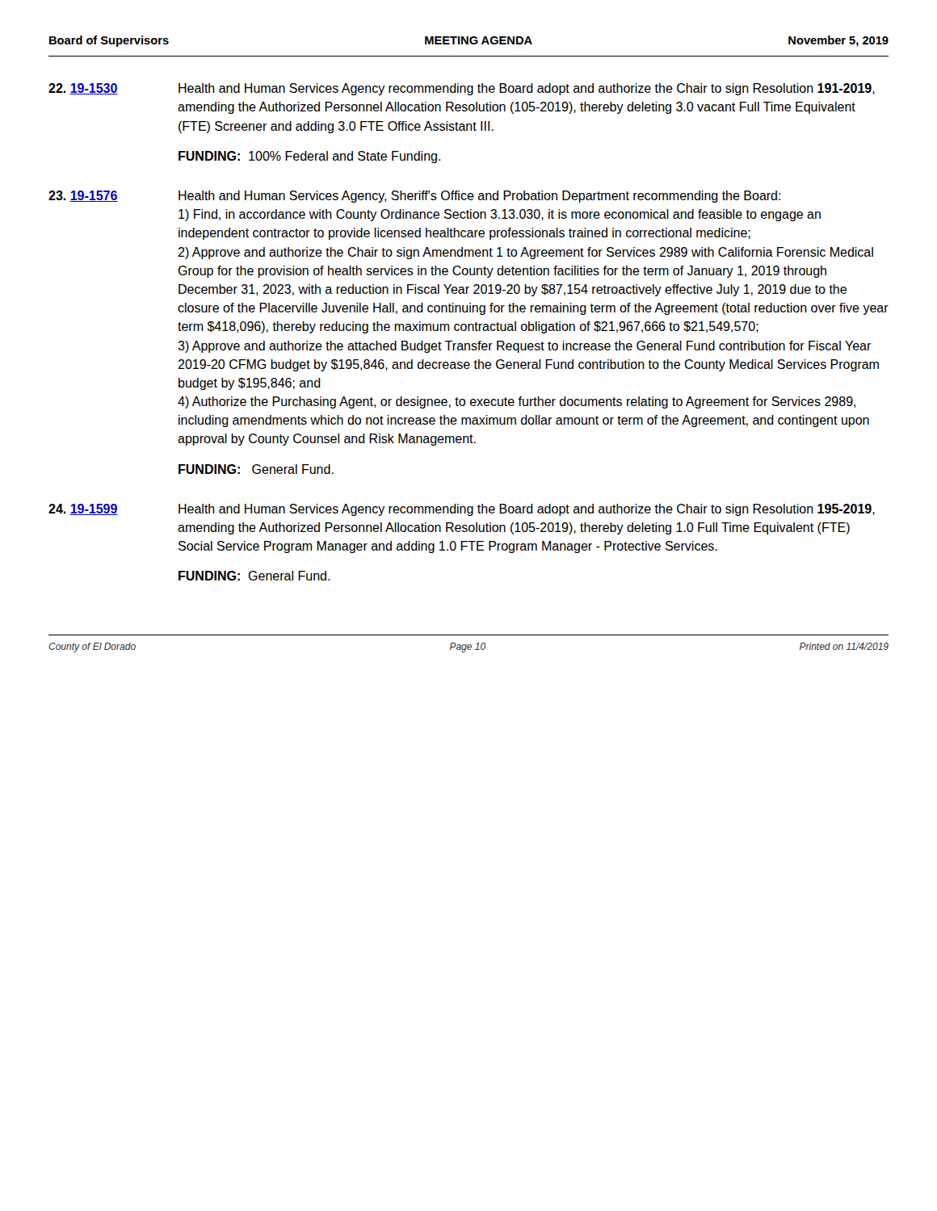Board of Supervisors
MEETING AGENDA
November 5, 2019
22. 19-1530
Health and Human Services Agency recommending the Board adopt and authorize the Chair to sign Resolution 191-2019, amending the Authorized Personnel Allocation Resolution (105-2019), thereby deleting 3.0 vacant Full Time Equivalent (FTE) Screener and adding 3.0 FTE Office Assistant III.
FUNDING: 100% Federal and State Funding.
23. 19-1576
Health and Human Services Agency, Sheriff's Office and Probation Department recommending the Board:
1) Find, in accordance with County Ordinance Section 3.13.030, it is more economical and feasible to engage an independent contractor to provide licensed healthcare professionals trained in correctional medicine;
2) Approve and authorize the Chair to sign Amendment 1 to Agreement for Services 2989 with California Forensic Medical Group for the provision of health services in the County detention facilities for the term of January 1, 2019 through December 31, 2023, with a reduction in Fiscal Year 2019-20 by $87,154 retroactively effective July 1, 2019 due to the closure of the Placerville Juvenile Hall, and continuing for the remaining term of the Agreement (total reduction over five year term $418,096), thereby reducing the maximum contractual obligation of $21,967,666 to $21,549,570;
3) Approve and authorize the attached Budget Transfer Request to increase the General Fund contribution for Fiscal Year 2019-20 CFMG budget by $195,846, and decrease the General Fund contribution to the County Medical Services Program budget by $195,846; and
4) Authorize the Purchasing Agent, or designee, to execute further documents relating to Agreement for Services 2989, including amendments which do not increase the maximum dollar amount or term of the Agreement, and contingent upon approval by County Counsel and Risk Management.
FUNDING: General Fund.
24. 19-1599
Health and Human Services Agency recommending the Board adopt and authorize the Chair to sign Resolution 195-2019, amending the Authorized Personnel Allocation Resolution (105-2019), thereby deleting 1.0 Full Time Equivalent (FTE) Social Service Program Manager and adding 1.0 FTE Program Manager - Protective Services.
FUNDING: General Fund.
County of El Dorado
Page 10
Printed on 11/4/2019